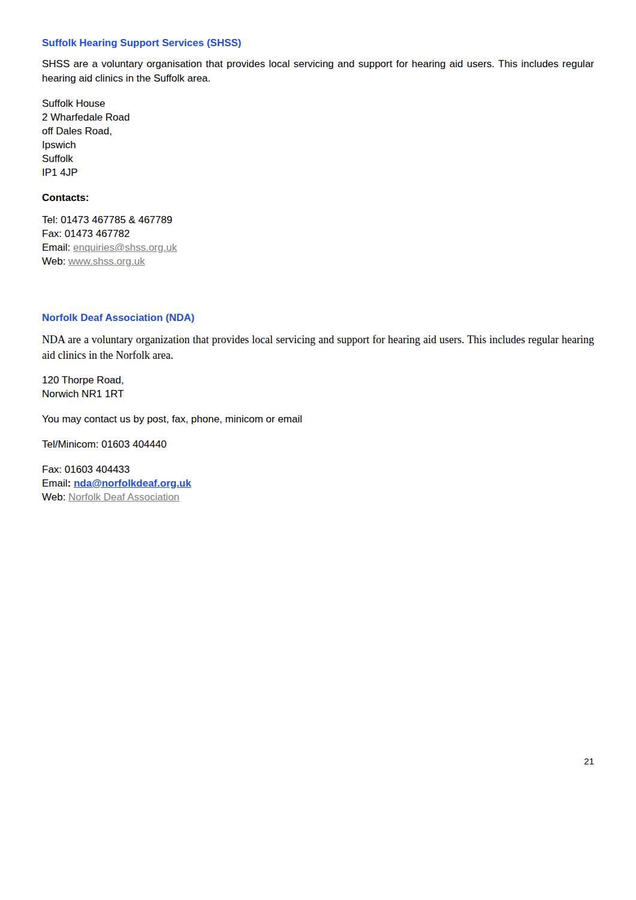Suffolk Hearing Support Services (SHSS)
SHSS are a voluntary organisation that provides local servicing and support for hearing aid users. This includes regular hearing aid clinics in the Suffolk area.
Suffolk House
2 Wharfedale Road
off Dales Road,
Ipswich
Suffolk
IP1 4JP
Contacts:
Tel: 01473 467785 & 467789
Fax: 01473 467782
Email: enquiries@shss.org.uk
Web: www.shss.org.uk
Norfolk Deaf Association (NDA)
NDA are a voluntary organization that provides local servicing and support for hearing aid users. This includes regular hearing aid clinics in the Norfolk area.
120 Thorpe Road,
Norwich NR1 1RT
You may contact us by post, fax, phone, minicom or email
Tel/Minicom: 01603 404440
Fax: 01603 404433
Email: nda@norfolkdeaf.org.uk
Web: Norfolk Deaf Association
21